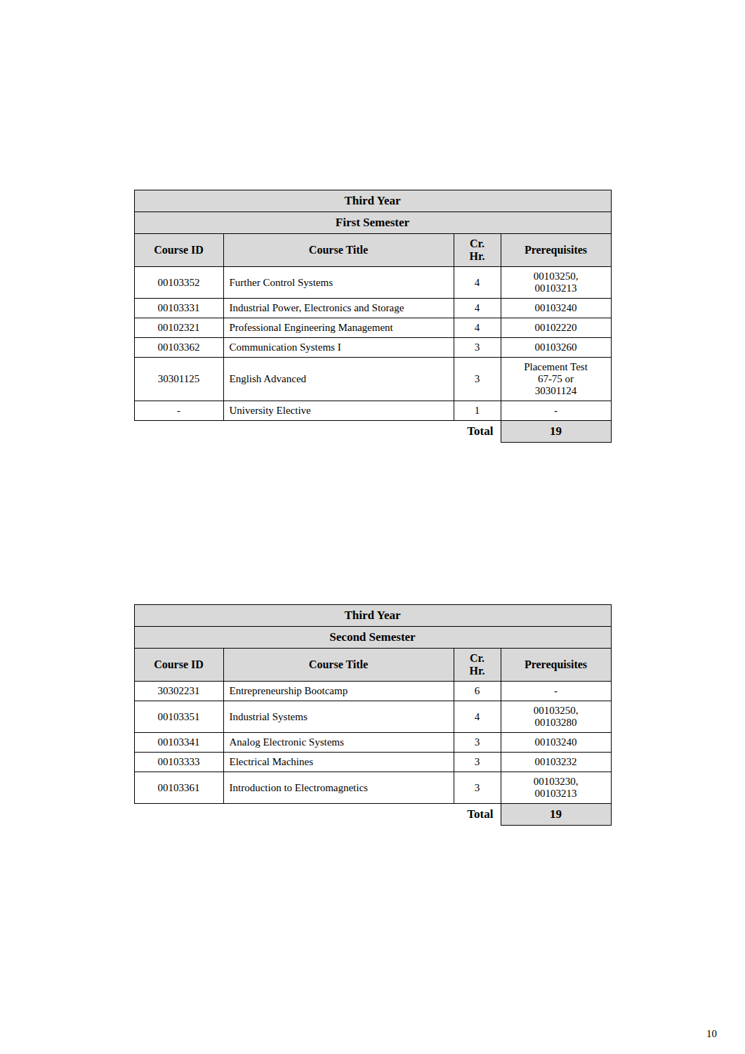| Third Year |
| First Semester |
| Course ID | Course Title | Cr. Hr. | Prerequisites |
| 00103352 | Further Control Systems | 4 | 00103250, 00103213 |
| 00103331 | Industrial Power, Electronics and Storage | 4 | 00103240 |
| 00102321 | Professional Engineering Management | 4 | 00102220 |
| 00103362 | Communication Systems I | 3 | 00103260 |
| 30301125 | English Advanced | 3 | Placement Test 67-75 or 30301124 |
| - | University Elective | 1 | - |
| | Total | 19 |
| Third Year |
| Second Semester |
| Course ID | Course Title | Cr. Hr. | Prerequisites |
| 30302231 | Entrepreneurship Bootcamp | 6 | - |
| 00103351 | Industrial Systems | 4 | 00103250, 00103280 |
| 00103341 | Analog Electronic Systems | 3 | 00103240 |
| 00103333 | Electrical Machines | 3 | 00103232 |
| 00103361 | Introduction to Electromagnetics | 3 | 00103230, 00103213 |
| | Total | 19 |
10